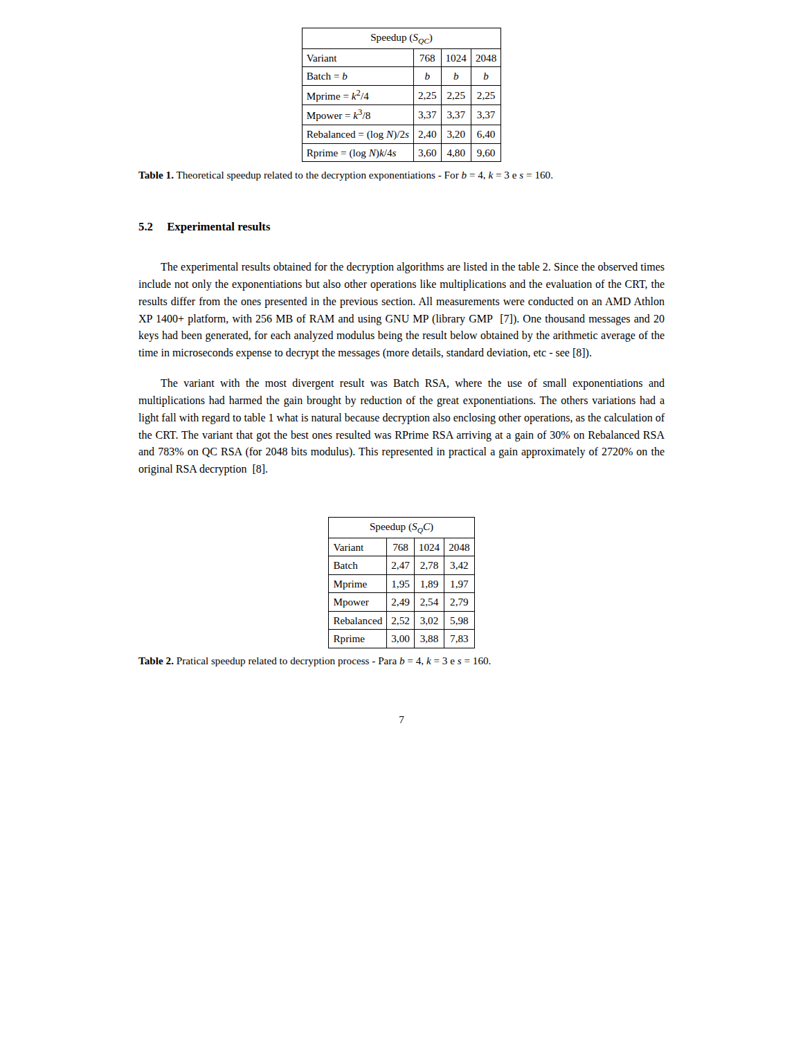Speedup ( S QC )
| Variant | 768 | 1024 | 2048 |
| Batch = b | b | b | b |
| Mprime = k 2 /4 | 2,25 | 2,25 | 2,25 |
| Mpower = k 3 /8 | 3,37 | 3,37 | 3,37 |
| Rebalanced = (log N )/2 s | 2,40 | 3,20 | 6,40 |
| Rprime = (log N ) k /4 s | 3,60 | 4,80 | 9,60 |
Table 1. Theoretical speedup related to the decryption exponentiations - For b = 4, k = 3 e s = 160.
5.2 Experimental results
The experimental results obtained for the decryption algorithms are listed in the table 2. Since the observed times include not only the exponentiations but also other operations like multiplications and the evaluation of the CRT, the results differ from the ones presented in the previous section. All measurements were conducted on an AMD Athlon XP 1400+ platform, with 256 MB of RAM and using GNU MP (library GMP [7]). One thousand messages and 20 keys had been generated, for each analyzed modulus being the result below obtained by the arithmetic average of the time in microseconds expense to decrypt the messages (more details, standard deviation, etc - see [8]).
The variant with the most divergent result was Batch RSA, where the use of small exponentiations and multiplications had harmed the gain brought by reduction of the great exponentiations. The others variations had a light fall with regard to table 1 what is natural because decryption also enclosing other operations, as the calculation of the CRT. The variant that got the best ones resulted was RPrime RSA arriving at a gain of 30% on Rebalanced RSA and 783% on QC RSA (for 2048 bits modulus). This represented in practical a gain approximately of 2720% on the original RSA decryption [8].
Speedup ( S Q C )
| Variant | 768 | 1024 | 2048 |
| Batch | 2,47 | 2,78 | 3,42 |
| Mprime | 1,95 | 1,89 | 1,97 |
| Mpower | 2,49 | 2,54 | 2,79 |
| Rebalanced | 2,52 | 3,02 | 5,98 |
| Rprime | 3,00 | 3,88 | 7,83 |
Table 2. Pratical speedup related to decryption process - Para b = 4, k = 3 e s = 160.
7